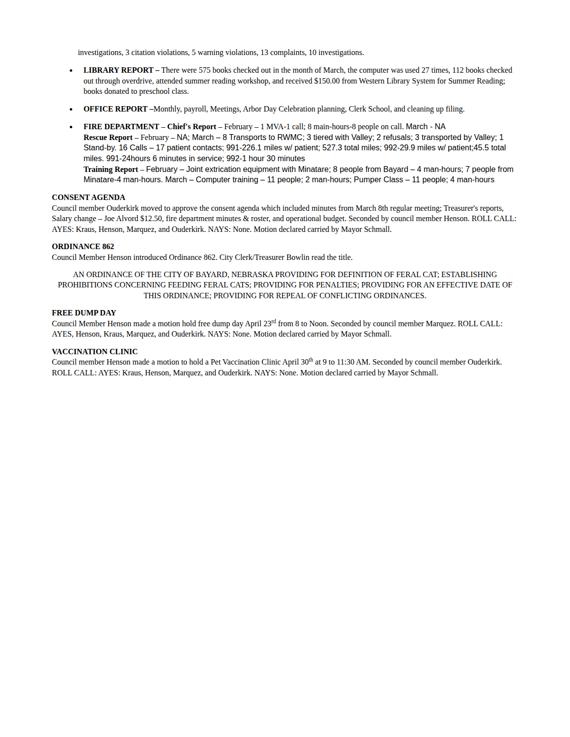investigations, 3 citation violations, 5 warning violations, 13 complaints, 10 investigations.
LIBRARY REPORT – There were 575 books checked out in the month of March, the computer was used 27 times, 112 books checked out through overdrive, attended summer reading workshop, and received $150.00 from Western Library System for Summer Reading; books donated to preschool class.
OFFICE REPORT –Monthly, payroll, Meetings, Arbor Day Celebration planning, Clerk School, and cleaning up filing.
FIRE DEPARTMENT – Chief's Report – February – 1 MVA-1 call; 8 main-hours-8 people on call. March - NA
Rescue Report – February – NA; March – 8 Transports to RWMC; 3 tiered with Valley; 2 refusals; 3 transported by Valley; 1 Stand-by. 16 Calls – 17 patient contacts; 991-226.1 miles w/ patient; 527.3 total miles; 992-29.9 miles w/ patient;45.5 total miles. 991-24hours 6 minutes in service; 992-1 hour 30 minutes
Training Report – February – Joint extrication equipment with Minatare; 8 people from Bayard – 4 man-hours; 7 people from Minatare-4 man-hours. March – Computer training – 11 people; 2 man-hours; Pumper Class – 11 people; 4 man-hours
CONSENT AGENDA
Council member Ouderkirk moved to approve the consent agenda which included minutes from March 8th regular meeting; Treasurer's reports, Salary change – Joe Alvord $12.50, fire department minutes & roster, and operational budget. Seconded by council member Henson. ROLL CALL: AYES: Kraus, Henson, Marquez, and Ouderkirk. NAYS: None. Motion declared carried by Mayor Schmall.
ORDINANCE 862
Council Member Henson introduced Ordinance 862. City Clerk/Treasurer Bowlin read the title.
AN ORDINANCE OF THE CITY OF BAYARD, NEBRASKA PROVIDING FOR DEFINITION OF FERAL CAT; ESTABLISHING PROHIBITIONS CONCERNING FEEDING FERAL CATS; PROVIDING FOR PENALTIES; PROVIDING FOR AN EFFECTIVE DATE OF THIS ORDINANCE; PROVIDING FOR REPEAL OF CONFLICTING ORDINANCES.
FREE DUMP DAY
Council Member Henson made a motion hold free dump day April 23rd from 8 to Noon. Seconded by council member Marquez. ROLL CALL: AYES, Henson, Kraus, Marquez, and Ouderkirk. NAYS: None. Motion declared carried by Mayor Schmall.
VACCINATION CLINIC
Council member Henson made a motion to hold a Pet Vaccination Clinic April 30th at 9 to 11:30 AM. Seconded by council member Ouderkirk. ROLL CALL: AYES: Kraus, Henson, Marquez, and Ouderkirk. NAYS: None. Motion declared carried by Mayor Schmall.